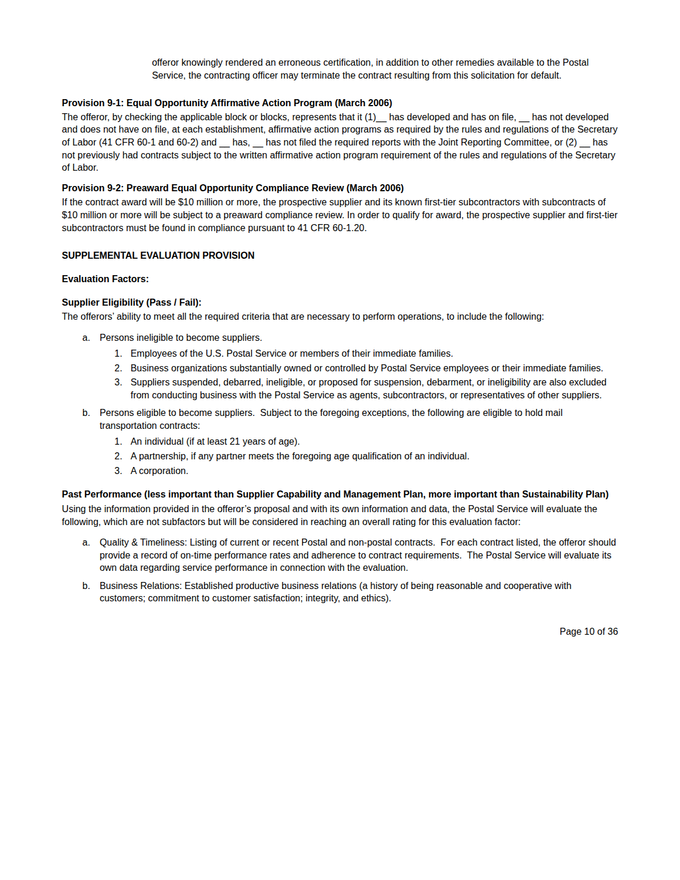offeror knowingly rendered an erroneous certification, in addition to other remedies available to the Postal Service, the contracting officer may terminate the contract resulting from this solicitation for default.
Provision 9-1: Equal Opportunity Affirmative Action Program (March 2006)
The offeror, by checking the applicable block or blocks, represents that it (1)__ has developed and has on file, __ has not developed and does not have on file, at each establishment, affirmative action programs as required by the rules and regulations of the Secretary of Labor (41 CFR 60-1 and 60-2) and __ has, __ has not filed the required reports with the Joint Reporting Committee, or (2) __ has not previously had contracts subject to the written affirmative action program requirement of the rules and regulations of the Secretary of Labor.
Provision 9-2: Preaward Equal Opportunity Compliance Review (March 2006)
If the contract award will be $10 million or more, the prospective supplier and its known first-tier subcontractors with subcontracts of $10 million or more will be subject to a preaward compliance review. In order to qualify for award, the prospective supplier and first-tier subcontractors must be found in compliance pursuant to 41 CFR 60-1.20.
SUPPLEMENTAL EVALUATION PROVISION
Evaluation Factors:
Supplier Eligibility (Pass / Fail):
The offerors’ ability to meet all the required criteria that are necessary to perform operations, to include the following:
Persons ineligible to become suppliers.
Employees of the U.S. Postal Service or members of their immediate families.
Business organizations substantially owned or controlled by Postal Service employees or their immediate families.
Suppliers suspended, debarred, ineligible, or proposed for suspension, debarment, or ineligibility are also excluded from conducting business with the Postal Service as agents, subcontractors, or representatives of other suppliers.
Persons eligible to become suppliers. Subject to the foregoing exceptions, the following are eligible to hold mail transportation contracts:
An individual (if at least 21 years of age).
A partnership, if any partner meets the foregoing age qualification of an individual.
A corporation.
Past Performance (less important than Supplier Capability and Management Plan, more important than Sustainability Plan)
Using the information provided in the offeror’s proposal and with its own information and data, the Postal Service will evaluate the following, which are not subfactors but will be considered in reaching an overall rating for this evaluation factor:
Quality & Timeliness: Listing of current or recent Postal and non-postal contracts. For each contract listed, the offeror should provide a record of on-time performance rates and adherence to contract requirements. The Postal Service will evaluate its own data regarding service performance in connection with the evaluation.
Business Relations: Established productive business relations (a history of being reasonable and cooperative with customers; commitment to customer satisfaction; integrity, and ethics).
Page 10 of 36